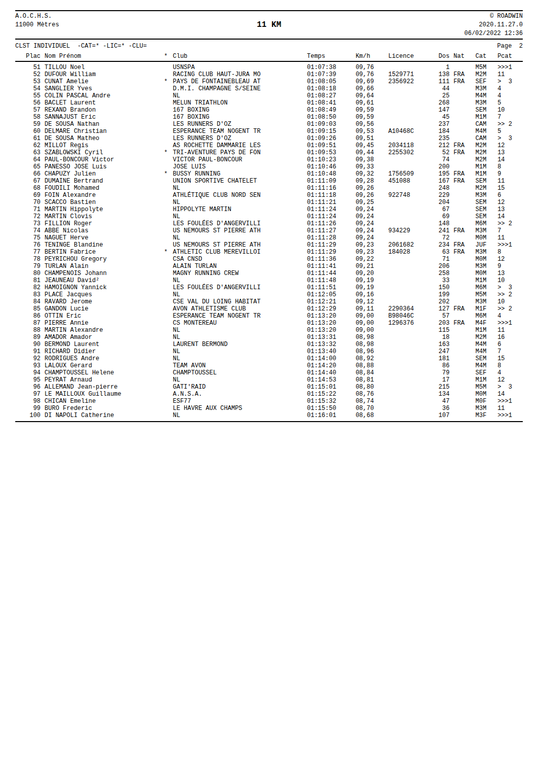A.O.C.H.S.
11000 Mètres
11 KM
© ROADWIN
2020.11.27.0
06/02/2022 12:36
CLST INDIVIDUEL -CAT=* -LIC=* -CLU= Page 2
| Plac | Nom Prénom | * | Club | Temps | Km/h | Licence | Dos | Nat | Cat | Pcat |
| --- | --- | --- | --- | --- | --- | --- | --- | --- | --- | --- |
| 51 | TILLOU Noel | | USNSPA | 01:07:38 | 09,76 | | 1 | | M5M | >>>1 |
| 52 | DUFOUR William | | RACING CLUB HAUT-JURA MO | 01:07:39 | 09,76 | 1529771 | 138 | FRA | M2M | 11 |
| 53 | CUNAT Amelie | * | PAYS DE FONTAINEBLEAU AT | 01:08:05 | 09,69 | 2356922 | 111 | FRA | SEF | > 3 |
| 54 | SANGLIER Yves | | D.M.I. CHAMPAGNE S/SEINE | 01:08:18 | 09,66 | | 44 | | M3M | 4 |
| 55 | COLIN PASCAL Andre | | NL | 01:08:27 | 09,64 | | 25 | | M4M | 4 |
| 56 | BACLET Laurent | | MELUN TRIATHLON | 01:08:41 | 09,61 | | 268 | | M3M | 5 |
| 57 | REXAND Brandon | | 167 BOXING | 01:08:49 | 09,59 | | 147 | | SEM | 10 |
| 58 | SANNAJUST Eric | | 167 BOXING | 01:08:50 | 09,59 | | 45 | | M1M | 7 |
| 59 | DE SOUSA Nathan | | LES RUNNERS D'OZ | 01:09:03 | 09,56 | | 237 | | CAM | >> 2 |
| 60 | DELMARE Christian | | ESPERANCE TEAM NOGENT TR | 01:09:15 | 09,53 | A10468C | 184 | | M4M | 5 |
| 61 | DE SOUSA Matheo | | LES RUNNERS D'OZ | 01:09:26 | 09,51 | | 235 | | CAM | > 3 |
| 62 | MILLOT Regis | | AS ROCHETTE DAMMARIE LES | 01:09:51 | 09,45 | 2034118 | 212 | FRA | M2M | 12 |
| 63 | SZABLOWSKI Cyril | * | TRI-AVENTURE PAYS DE FON | 01:09:53 | 09,44 | 2255302 | 52 | FRA | M2M | 13 |
| 64 | PAUL-BONCOUR Victor | | VICTOR PAUL-BONCOUR | 01:10:23 | 09,38 | | 74 | | M2M | 14 |
| 65 | PANESSO JOSE Luis | | JOSE LUIS | 01:10:46 | 09,33 | | 200 | | M1M | 8 |
| 66 | CHAPUZY Julien | * | BUSSY RUNNING | 01:10:48 | 09,32 | 1756509 | 195 | FRA | M1M | 9 |
| 67 | DUMAINE Bertrand | | UNION SPORTIVE CHATELET | 01:11:09 | 09,28 | 451088 | 167 | FRA | SEM | 11 |
| 68 | FOUDILI Mohamed | | NL | 01:11:16 | 09,26 | | 248 | | M2M | 15 |
| 69 | FOIN Alexandre | | ATHLÉTIQUE CLUB NORD SEN | 01:11:18 | 09,26 | 922748 | 229 | | M3M | 6 |
| 70 | SCACCO Bastien | | NL | 01:11:21 | 09,25 | | 204 | | SEM | 12 |
| 71 | MARTIN Hippolyte | | HIPPOLYTE MARTIN | 01:11:24 | 09,24 | | 67 | | SEM | 13 |
| 72 | MARTIN Clovis | | NL | 01:11:24 | 09,24 | | 69 | | SEM | 14 |
| 73 | FILLION Roger | | LES FOULÉES D'ANGERVILLI | 01:11:26 | 09,24 | | 148 | | M6M | >> 2 |
| 74 | ABBE Nicolas | | US NEMOURS ST PIERRE ATH | 01:11:27 | 09,24 | 934229 | 241 | FRA | M3M | 7 |
| 75 | NAGUET Herve | | NL | 01:11:28 | 09,24 | | 72 | | M0M | 11 |
| 76 | TENINGE Blandine | | US NEMOURS ST PIERRE ATH | 01:11:29 | 09,23 | 2061682 | 234 | FRA | JUF | >>>1 |
| 77 | BERTIN Fabrice | * | ATHLETIC CLUB MEREVILLOI | 01:11:29 | 09,23 | 184028 | 63 | FRA | M3M | 8 |
| 78 | PEYRICHOU Gregory | | CSA CNSD | 01:11:36 | 09,22 | | 71 | | M0M | 12 |
| 79 | TURLAN Alain | | ALAIN TURLAN | 01:11:41 | 09,21 | | 206 | | M3M | 9 |
| 80 | CHAMPENOIS Johann | | MAGNY RUNNING CREW | 01:11:44 | 09,20 | | 258 | | M0M | 13 |
| 81 | JEAUNEAU David² | | NL | 01:11:48 | 09,19 | | 33 | | M1M | 10 |
| 82 | HAMOIGNON Yannick | | LES FOULÉES D'ANGERVILLI | 01:11:51 | 09,19 | | 150 | | M6M | > 3 |
| 83 | PLACE Jacques | | NL | 01:12:05 | 09,16 | | 199 | | M5M | >> 2 |
| 84 | RAVARD Jerome | | CSE VAL DU LOING HABITAT | 01:12:21 | 09,12 | | 202 | | M3M | 10 |
| 85 | GANDON Lucie | | AVON ATHLETISME CLUB | 01:12:29 | 09,11 | 2290364 | 127 | FRA | M1F | >> 2 |
| 86 | OTTIN Eric | | ESPERANCE TEAM NOGENT TR | 01:13:20 | 09,00 | B98046C | 57 | | M6M | 4 |
| 87 | PIERRE Annie | | CS MONTEREAU | 01:13:20 | 09,00 | 1296376 | 203 | FRA | M4F | >>>1 |
| 88 | MARTIN Alexandre | | NL | 01:13:20 | 09,00 | | 115 | | M1M | 11 |
| 89 | AMADOR Amador | | NL | 01:13:31 | 08,98 | | 18 | | M2M | 16 |
| 90 | BERMOND Laurent | | LAURENT BERMOND | 01:13:32 | 08,98 | | 163 | | M4M | 6 |
| 91 | RICHARD Didier | | NL | 01:13:40 | 08,96 | | 247 | | M4M | 7 |
| 92 | RODRIGUES Andre | | NL | 01:14:00 | 08,92 | | 181 | | SEM | 15 |
| 93 | LALOUX Gerard | | TEAM AVON | 01:14:20 | 08,88 | | 86 | | M4M | 8 |
| 94 | CHAMPTOUSSEL Helene | | CHAMPTOUSSEL | 01:14:40 | 08,84 | | 79 | | SEF | 4 |
| 95 | PEYRAT Arnaud | | NL | 01:14:53 | 08,81 | | 17 | | M1M | 12 |
| 96 | ALLEMAND Jean-pierre | | GATI'RAID | 01:15:01 | 08,80 | | 215 | | M5M | > 3 |
| 97 | LE MAILLOUX Guillaume | | A.N.S.A. | 01:15:22 | 08,76 | | 134 | | M0M | 14 |
| 98 | CHICAN Emeline | | ESF77 | 01:15:32 | 08,74 | | 47 | | M0F | >>>1 |
| 99 | BURO Frederic | | LE HAVRE AUX CHAMPS | 01:15:50 | 08,70 | | 36 | | M3M | 11 |
| 100 | DI NAPOLI Catherine | | NL | 01:16:01 | 08,68 | | 107 | | M3F | >>>1 |